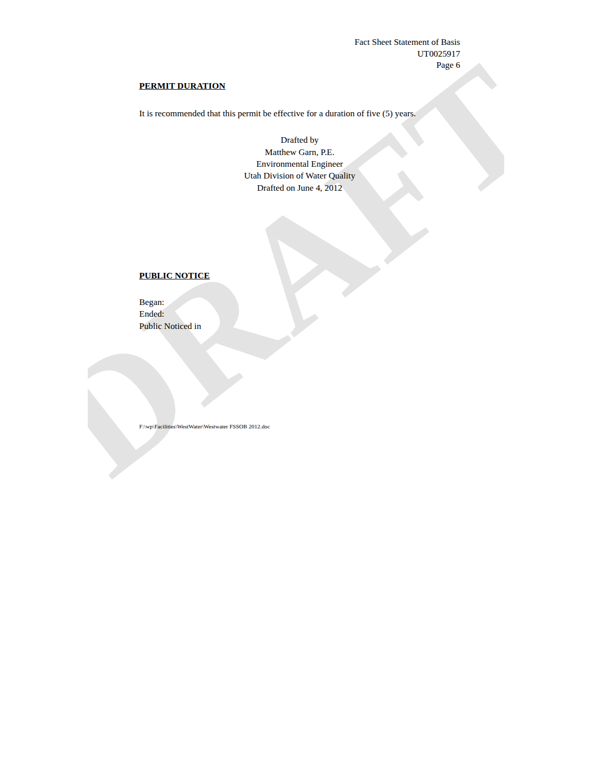DRAFT
Fact Sheet Statement of Basis
UT0025917
Page 6
PERMIT DURATION
It is recommended that this permit be effective for a duration of five (5) years.
Drafted by
Matthew Garn, P.E.
Environmental Engineer
Utah Division of Water Quality
Drafted on June 4, 2012
PUBLIC NOTICE
Began:
Ended:
Public Noticed in
F:\wp\Facilities\WestWater\Westwater FSSOB 2012.doc